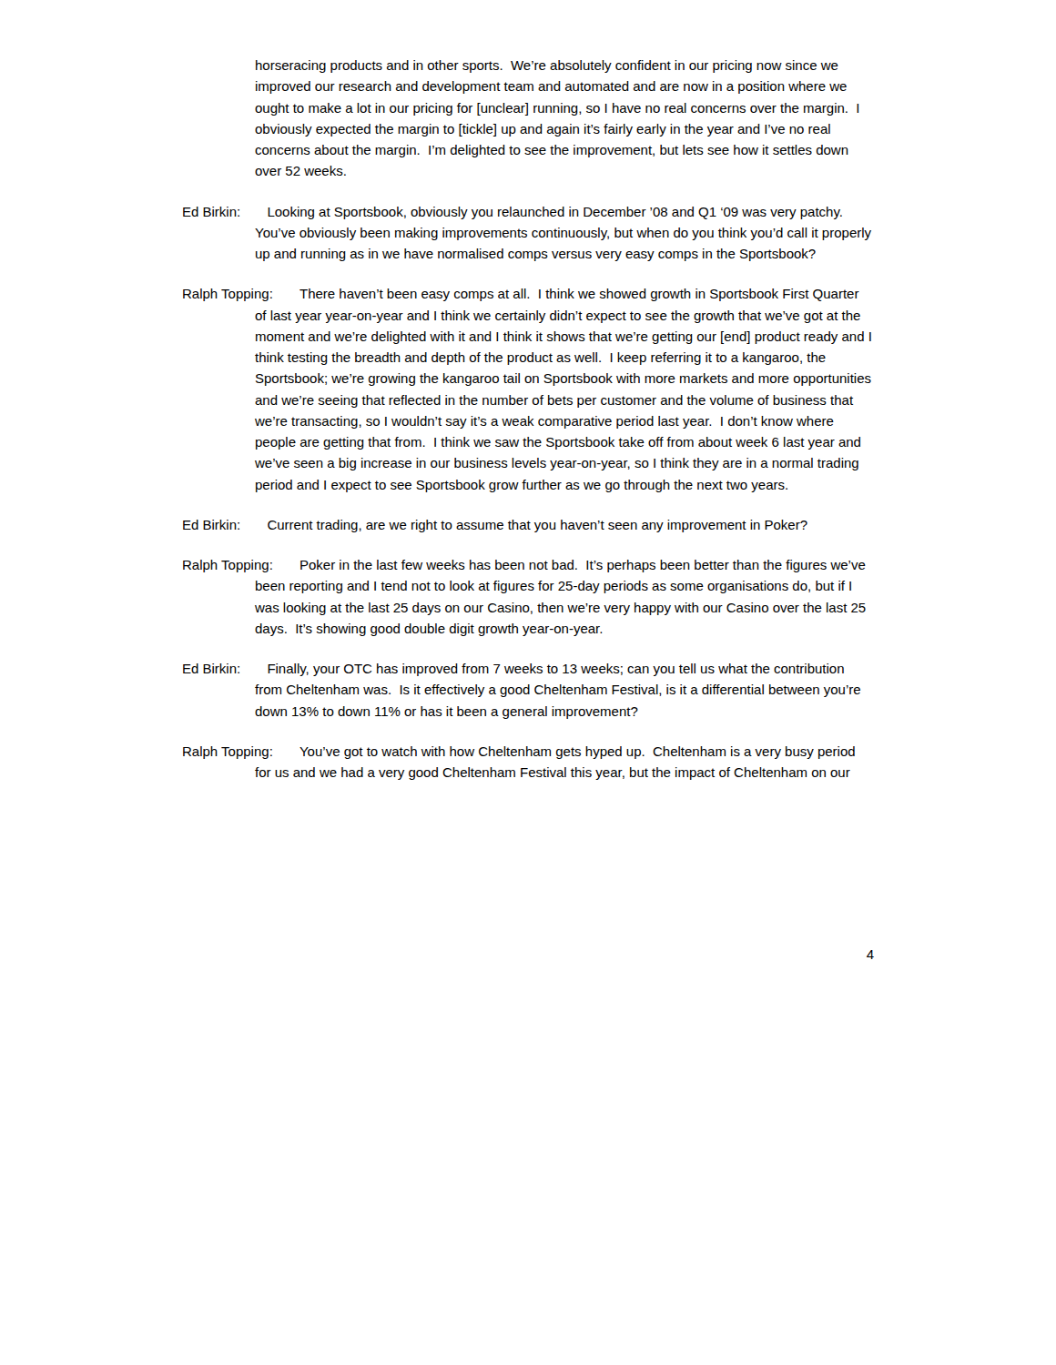horseracing products and in other sports. We’re absolutely confident in our pricing now since we improved our research and development team and automated and are now in a position where we ought to make a lot in our pricing for [unclear] running, so I have no real concerns over the margin. I obviously expected the margin to [tickle] up and again it’s fairly early in the year and I’ve no real concerns about the margin. I’m delighted to see the improvement, but lets see how it settles down over 52 weeks.
Ed Birkin: Looking at Sportsbook, obviously you relaunched in December ’08 and Q1 ‘09 was very patchy. You’ve obviously been making improvements continuously, but when do you think you’d call it properly up and running as in we have normalised comps versus very easy comps in the Sportsbook?
Ralph Topping: There haven’t been easy comps at all. I think we showed growth in Sportsbook First Quarter of last year year-on-year and I think we certainly didn’t expect to see the growth that we’ve got at the moment and we’re delighted with it and I think it shows that we’re getting our [end] product ready and I think testing the breadth and depth of the product as well. I keep referring it to a kangaroo, the Sportsbook; we’re growing the kangaroo tail on Sportsbook with more markets and more opportunities and we’re seeing that reflected in the number of bets per customer and the volume of business that we’re transacting, so I wouldn’t say it’s a weak comparative period last year. I don’t know where people are getting that from. I think we saw the Sportsbook take off from about week 6 last year and we’ve seen a big increase in our business levels year-on-year, so I think they are in a normal trading period and I expect to see Sportsbook grow further as we go through the next two years.
Ed Birkin: Current trading, are we right to assume that you haven’t seen any improvement in Poker?
Ralph Topping: Poker in the last few weeks has been not bad. It’s perhaps been better than the figures we’ve been reporting and I tend not to look at figures for 25-day periods as some organisations do, but if I was looking at the last 25 days on our Casino, then we’re very happy with our Casino over the last 25 days. It’s showing good double digit growth year-on-year.
Ed Birkin: Finally, your OTC has improved from 7 weeks to 13 weeks; can you tell us what the contribution from Cheltenham was. Is it effectively a good Cheltenham Festival, is it a differential between you’re down 13% to down 11% or has it been a general improvement?
Ralph Topping: You’ve got to watch with how Cheltenham gets hyped up. Cheltenham is a very busy period for us and we had a very good Cheltenham Festival this year, but the impact of Cheltenham on our
4